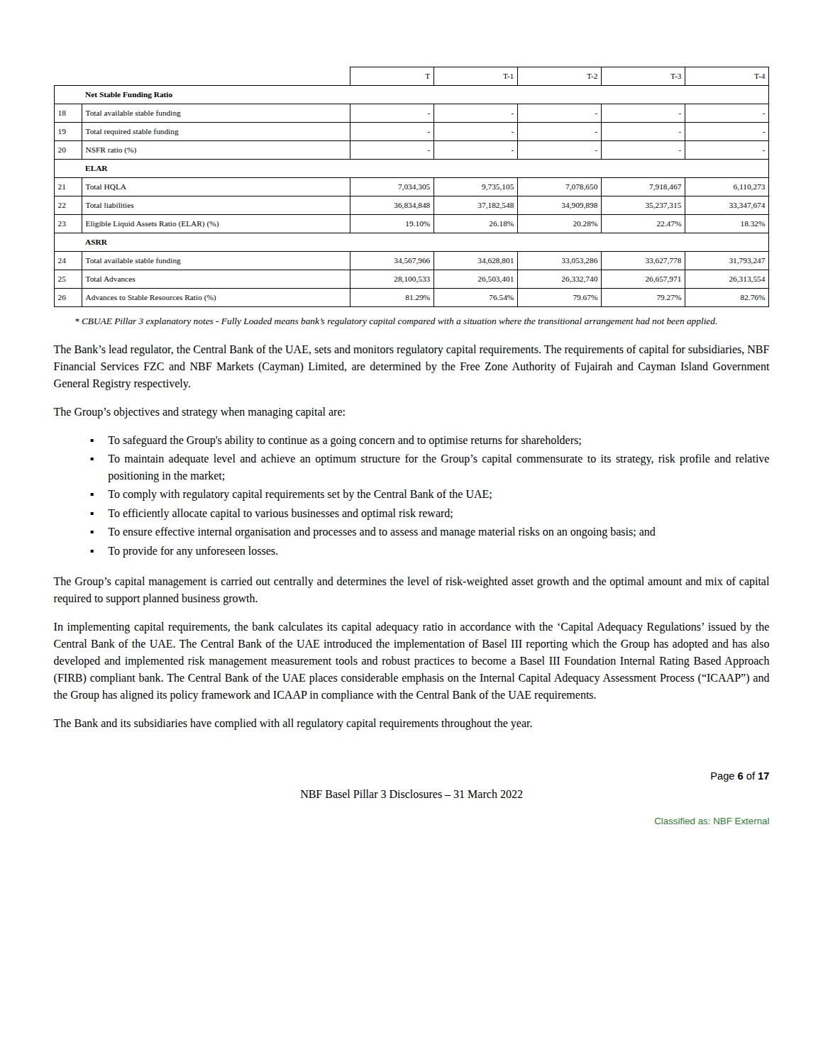| | | T | T-1 | T-2 | T-3 | T-4 |
| | Net Stable Funding Ratio |
| 18 | Total available stable funding | - | - | - | - | - |
| 19 | Total required stable funding | - | - | - | - | - |
| 20 | NSFR ratio (%) | - | - | - | - | - |
| | ELAR |
| 21 | Total HQLA | 7,034,305 | 9,735,105 | 7,078,650 | 7,918,467 | 6,110,273 |
| 22 | Total liabilities | 36,834,848 | 37,182,548 | 34,909,898 | 35,237,315 | 33,347,674 |
| 23 | Eligible Liquid Assets Ratio (ELAR) (%) | 19.10% | 26.18% | 20.28% | 22.47% | 18.32% |
| | ASRR |
| 24 | Total available stable funding | 34,567,966 | 34,628,801 | 33,053,286 | 33,627,778 | 31,793,247 |
| 25 | Total Advances | 28,100,533 | 26,503,401 | 26,332,740 | 26,657,971 | 26,313,554 |
| 26 | Advances to Stable Resources Ratio (%) | 81.29% | 76.54% | 79.67% | 79.27% | 82.76% |
* CBUAE Pillar 3 explanatory notes - Fully Loaded means bank’s regulatory capital compared with a situation where the transitional arrangement had not been applied.
The Bank’s lead regulator, the Central Bank of the UAE, sets and monitors regulatory capital requirements. The requirements of capital for subsidiaries, NBF Financial Services FZC and NBF Markets (Cayman) Limited, are determined by the Free Zone Authority of Fujairah and Cayman Island Government General Registry respectively.
The Group’s objectives and strategy when managing capital are:
To safeguard the Group's ability to continue as a going concern and to optimise returns for shareholders;
To maintain adequate level and achieve an optimum structure for the Group’s capital commensurate to its strategy, risk profile and relative positioning in the market;
To comply with regulatory capital requirements set by the Central Bank of the UAE;
To efficiently allocate capital to various businesses and optimal risk reward;
To ensure effective internal organisation and processes and to assess and manage material risks on an ongoing basis; and
To provide for any unforeseen losses.
The Group’s capital management is carried out centrally and determines the level of risk-weighted asset growth and the optimal amount and mix of capital required to support planned business growth.
In implementing capital requirements, the bank calculates its capital adequacy ratio in accordance with the ‘Capital Adequacy Regulations’ issued by the Central Bank of the UAE. The Central Bank of the UAE introduced the implementation of Basel III reporting which the Group has adopted and has also developed and implemented risk management measurement tools and robust practices to become a Basel III Foundation Internal Rating Based Approach (FIRB) compliant bank. The Central Bank of the UAE places considerable emphasis on the Internal Capital Adequacy Assessment Process (“ICAAP”) and the Group has aligned its policy framework and ICAAP in compliance with the Central Bank of the UAE requirements.
The Bank and its subsidiaries have complied with all regulatory capital requirements throughout the year.
Page 6 of 17
NBF Basel Pillar 3 Disclosures – 31 March 2022
Classified as: NBF External